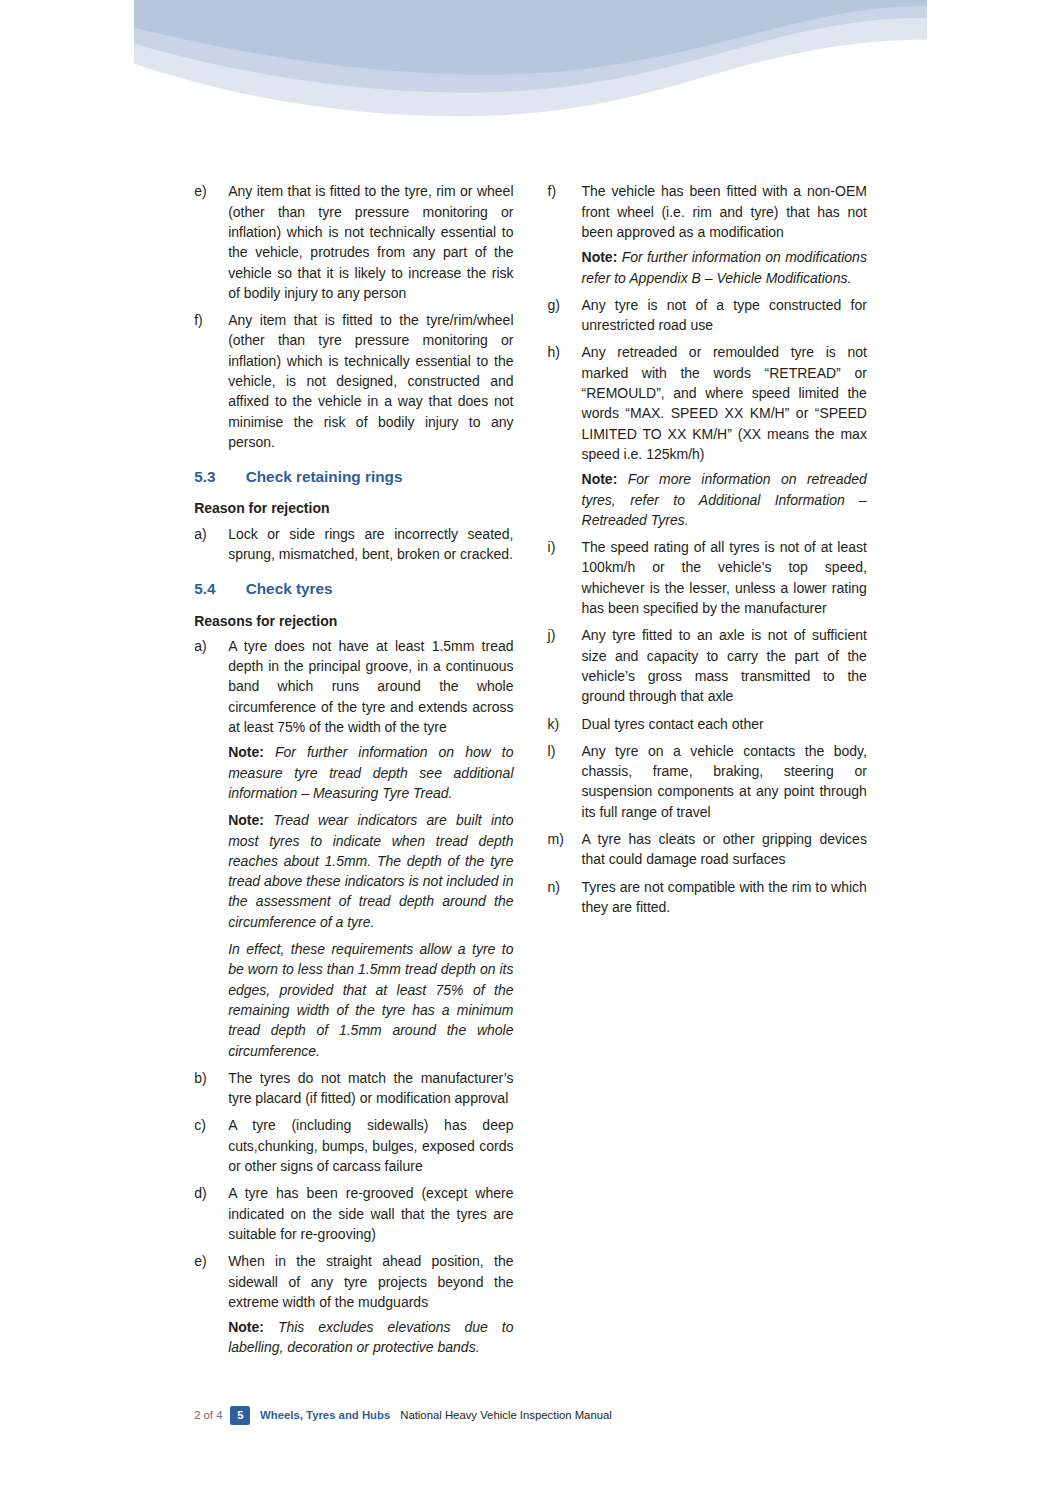e) Any item that is fitted to the tyre, rim or wheel (other than tyre pressure monitoring or inflation) which is not technically essential to the vehicle, protrudes from any part of the vehicle so that it is likely to increase the risk of bodily injury to any person
f) Any item that is fitted to the tyre/rim/wheel (other than tyre pressure monitoring or inflation) which is technically essential to the vehicle, is not designed, constructed and affixed to the vehicle in a way that does not minimise the risk of bodily injury to any person.
5.3 Check retaining rings
Reason for rejection
a) Lock or side rings are incorrectly seated, sprung, mismatched, bent, broken or cracked.
5.4 Check tyres
Reasons for rejection
a) A tyre does not have at least 1.5mm tread depth in the principal groove, in a continuous band which runs around the whole circumference of the tyre and extends across at least 75% of the width of the tyre
Note: For further information on how to measure tyre tread depth see additional information – Measuring Tyre Tread.
Note: Tread wear indicators are built into most tyres to indicate when tread depth reaches about 1.5mm. The depth of the tyre tread above these indicators is not included in the assessment of tread depth around the circumference of a tyre.
In effect, these requirements allow a tyre to be worn to less than 1.5mm tread depth on its edges, provided that at least 75% of the remaining width of the tyre has a minimum tread depth of 1.5mm around the whole circumference.
b) The tyres do not match the manufacturer’s tyre placard (if fitted) or modification approval
c) A tyre (including sidewalls) has deep cuts,chunking, bumps, bulges, exposed cords or other signs of carcass failure
d) A tyre has been re-grooved (except where indicated on the side wall that the tyres are suitable for re-grooving)
e) When in the straight ahead position, the sidewall of any tyre projects beyond the extreme width of the mudguards
Note: This excludes elevations due to labelling, decoration or protective bands.
f) The vehicle has been fitted with a non-OEM front wheel (i.e. rim and tyre) that has not been approved as a modification
Note: For further information on modifications refer to Appendix B – Vehicle Modifications.
g) Any tyre is not of a type constructed for unrestricted road use
h) Any retreaded or remoulded tyre is not marked with the words “RETREAD” or “REMOULD”, and where speed limited the words “MAX. SPEED XX KM/H” or “SPEED LIMITED TO XX KM/H” (XX means the max speed i.e. 125km/h)
Note: For more information on retreaded tyres, refer to Additional Information – Retreaded Tyres.
i) The speed rating of all tyres is not of at least 100km/h or the vehicle’s top speed, whichever is the lesser, unless a lower rating has been specified by the manufacturer
j) Any tyre fitted to an axle is not of sufficient size and capacity to carry the part of the vehicle’s gross mass transmitted to the ground through that axle
k) Dual tyres contact each other
l) Any tyre on a vehicle contacts the body, chassis, frame, braking, steering or suspension components at any point through its full range of travel
m) A tyre has cleats or other gripping devices that could damage road surfaces
n) Tyres are not compatible with the rim to which they are fitted.
2 of 4 5 Wheels, Tyres and Hubs National Heavy Vehicle Inspection Manual